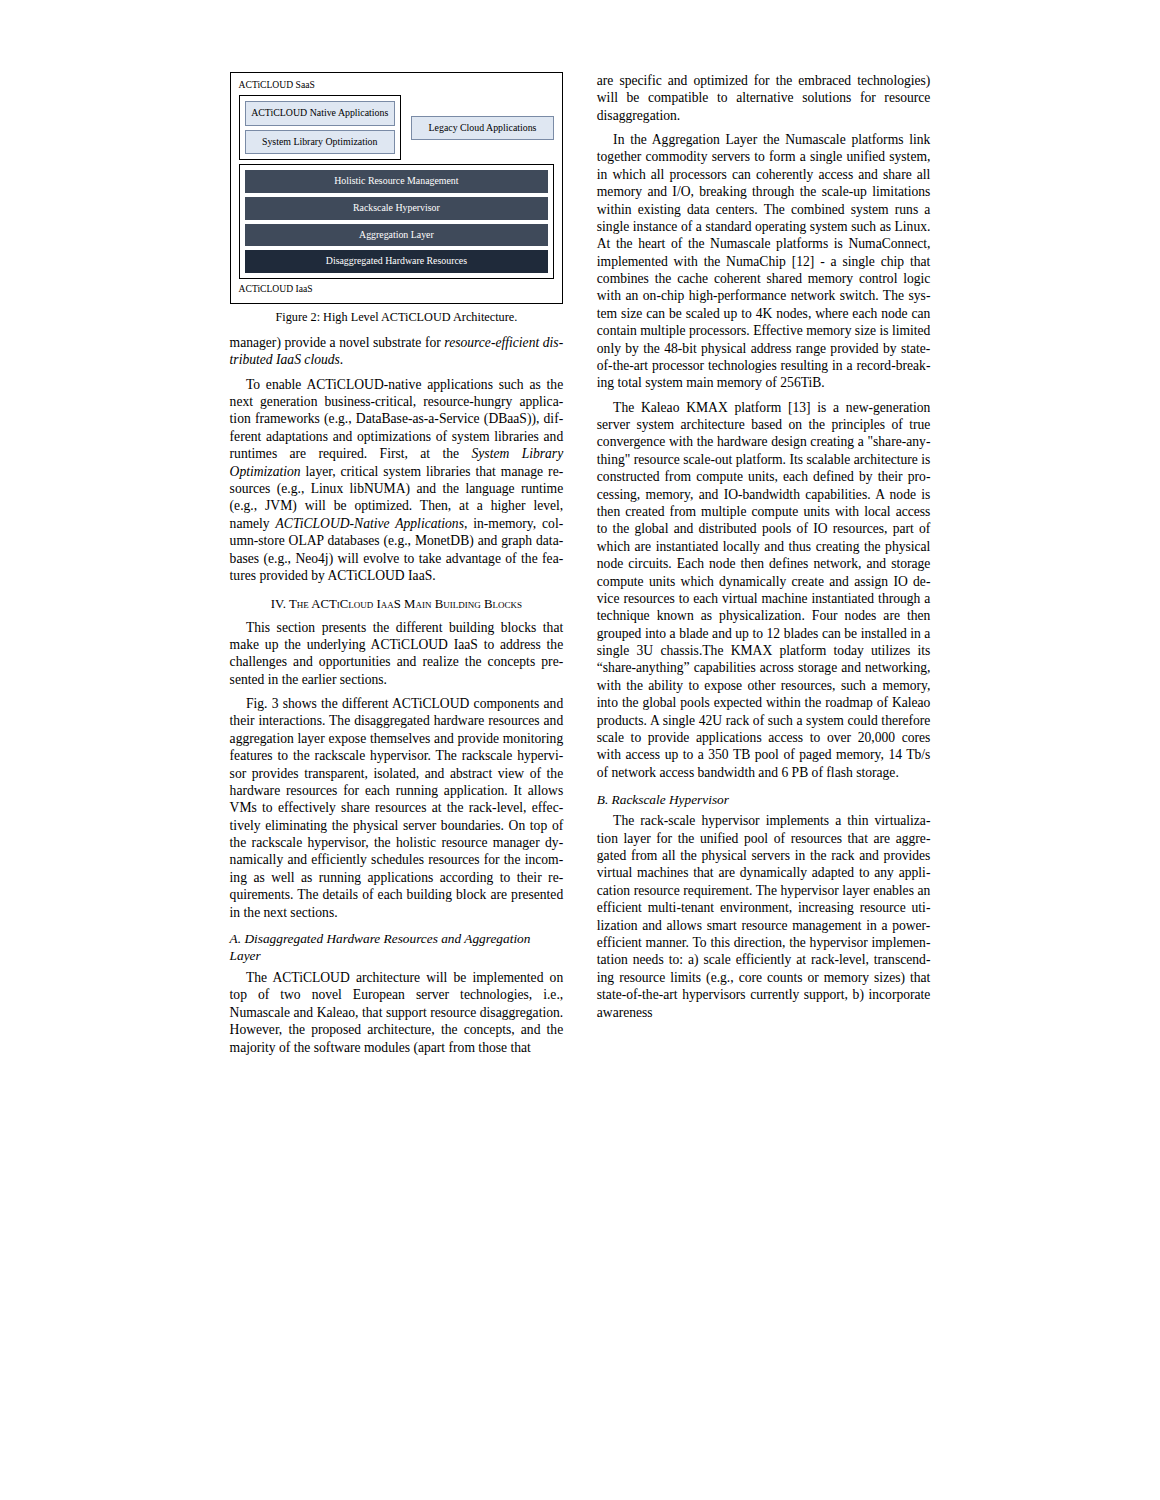ACTiCLOUD SaaS
ACTiCLOUD Native Applications
System Library Optimization
Legacy Cloud Applications
Holistic Resource Management
Rackscale Hypervisor
Aggregation Layer
Disaggregated Hardware Resources
ACTiCLOUD IaaS
Figure 2: High Level ACTiCLOUD Architecture.
manager) provide a novel substrate for resource-efficient distributed IaaS clouds.
To enable ACTiCLOUD-native applications such as the next generation business-critical, resource-hungry application frameworks (e.g., DataBase-as-a-Service (DBaaS)), different adaptations and optimizations of system libraries and runtimes are required. First, at the System Library Optimization layer, critical system libraries that manage resources (e.g., Linux libNUMA) and the language runtime (e.g., JVM) will be optimized. Then, at a higher level, namely ACTiCLOUD-Native Applications, in-memory, column-store OLAP databases (e.g., MonetDB) and graph databases (e.g., Neo4j) will evolve to take advantage of the features provided by ACTiCLOUD IaaS.
IV. The ACTiCloud IaaS Main Building Blocks
This section presents the different building blocks that make up the underlying ACTiCLOUD IaaS to address the challenges and opportunities and realize the concepts presented in the earlier sections.
Fig. 3 shows the different ACTiCLOUD components and their interactions. The disaggregated hardware resources and aggregation layer expose themselves and provide monitoring features to the rackscale hypervisor. The rackscale hypervisor provides transparent, isolated, and abstract view of the hardware resources for each running application. It allows VMs to effectively share resources at the rack-level, effectively eliminating the physical server boundaries. On top of the rackscale hypervisor, the holistic resource manager dynamically and efficiently schedules resources for the incoming as well as running applications according to their requirements. The details of each building block are presented in the next sections.
A. Disaggregated Hardware Resources and Aggregation Layer
The ACTiCLOUD architecture will be implemented on top of two novel European server technologies, i.e., Numascale and Kaleao, that support resource disaggregation. However, the proposed architecture, the concepts, and the majority of the software modules (apart from those that
are specific and optimized for the embraced technologies) will be compatible to alternative solutions for resource disaggregation.
In the Aggregation Layer the Numascale platforms link together commodity servers to form a single unified system, in which all processors can coherently access and share all memory and I/O, breaking through the scale-up limitations within existing data centers. The combined system runs a single instance of a standard operating system such as Linux. At the heart of the Numascale platforms is NumaConnect, implemented with the NumaChip [12] - a single chip that combines the cache coherent shared memory control logic with an on-chip high-performance network switch. The system size can be scaled up to 4K nodes, where each node can contain multiple processors. Effective memory size is limited only by the 48-bit physical address range provided by state-of-the-art processor technologies resulting in a record-breaking total system main memory of 256TiB.
The Kaleao KMAX platform [13] is a new-generation server system architecture based on the principles of true convergence with the hardware design creating a "share-anything" resource scale-out platform. Its scalable architecture is constructed from compute units, each defined by their processing, memory, and IO-bandwidth capabilities. A node is then created from multiple compute units with local access to the global and distributed pools of IO resources, part of which are instantiated locally and thus creating the physical node circuits. Each node then defines network, and storage compute units which dynamically create and assign IO device resources to each virtual machine instantiated through a technique known as physicalization. Four nodes are then grouped into a blade and up to 12 blades can be installed in a single 3U chassis.The KMAX platform today utilizes its “share-anything” capabilities across storage and networking, with the ability to expose other resources, such a memory, into the global pools expected within the roadmap of Kaleao products. A single 42U rack of such a system could therefore scale to provide applications access to over 20,000 cores with access up to a 350 TB pool of paged memory, 14 Tb/s of network access bandwidth and 6 PB of flash storage.
B. Rackscale Hypervisor
The rack-scale hypervisor implements a thin virtualization layer for the unified pool of resources that are aggregated from all the physical servers in the rack and provides virtual machines that are dynamically adapted to any application resource requirement. The hypervisor layer enables an efficient multi-tenant environment, increasing resource utilization and allows smart resource management in a power-efficient manner. To this direction, the hypervisor implementation needs to: a) scale efficiently at rack-level, transcending resource limits (e.g., core counts or memory sizes) that state-of-the-art hypervisors currently support, b) incorporate awareness